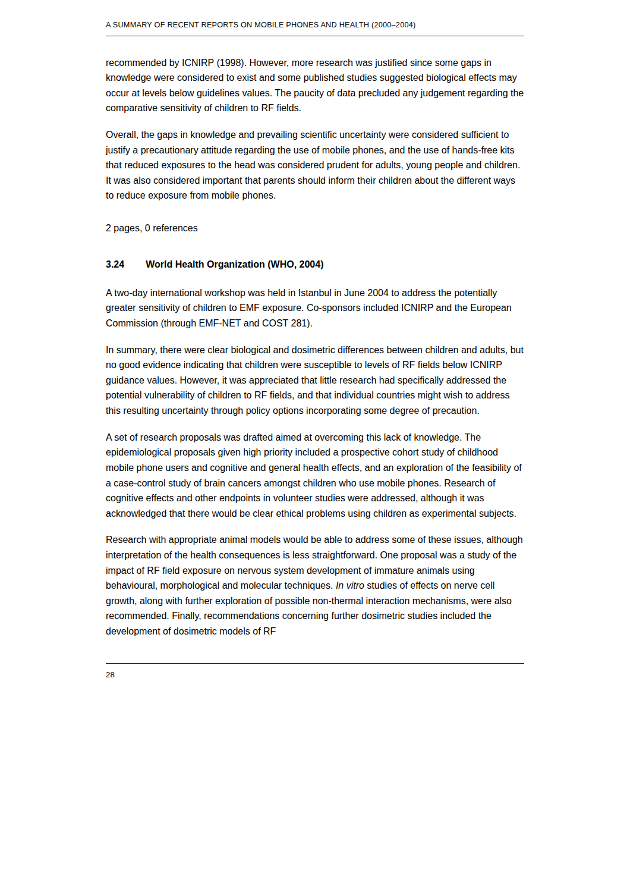A SUMMARY OF RECENT REPORTS ON MOBILE PHONES AND HEALTH (2000–2004)
recommended by ICNIRP (1998). However, more research was justified since some gaps in knowledge were considered to exist and some published studies suggested biological effects may occur at levels below guidelines values. The paucity of data precluded any judgement regarding the comparative sensitivity of children to RF fields.
Overall, the gaps in knowledge and prevailing scientific uncertainty were considered sufficient to justify a precautionary attitude regarding the use of mobile phones, and the use of hands-free kits that reduced exposures to the head was considered prudent for adults, young people and children. It was also considered important that parents should inform their children about the different ways to reduce exposure from mobile phones.
2 pages, 0 references
3.24 World Health Organization (WHO, 2004)
A two-day international workshop was held in Istanbul in June 2004 to address the potentially greater sensitivity of children to EMF exposure. Co-sponsors included ICNIRP and the European Commission (through EMF-NET and COST 281).
In summary, there were clear biological and dosimetric differences between children and adults, but no good evidence indicating that children were susceptible to levels of RF fields below ICNIRP guidance values. However, it was appreciated that little research had specifically addressed the potential vulnerability of children to RF fields, and that individual countries might wish to address this resulting uncertainty through policy options incorporating some degree of precaution.
A set of research proposals was drafted aimed at overcoming this lack of knowledge. The epidemiological proposals given high priority included a prospective cohort study of childhood mobile phone users and cognitive and general health effects, and an exploration of the feasibility of a case-control study of brain cancers amongst children who use mobile phones. Research of cognitive effects and other endpoints in volunteer studies were addressed, although it was acknowledged that there would be clear ethical problems using children as experimental subjects.
Research with appropriate animal models would be able to address some of these issues, although interpretation of the health consequences is less straightforward. One proposal was a study of the impact of RF field exposure on nervous system development of immature animals using behavioural, morphological and molecular techniques. In vitro studies of effects on nerve cell growth, along with further exploration of possible non-thermal interaction mechanisms, were also recommended. Finally, recommendations concerning further dosimetric studies included the development of dosimetric models of RF
28